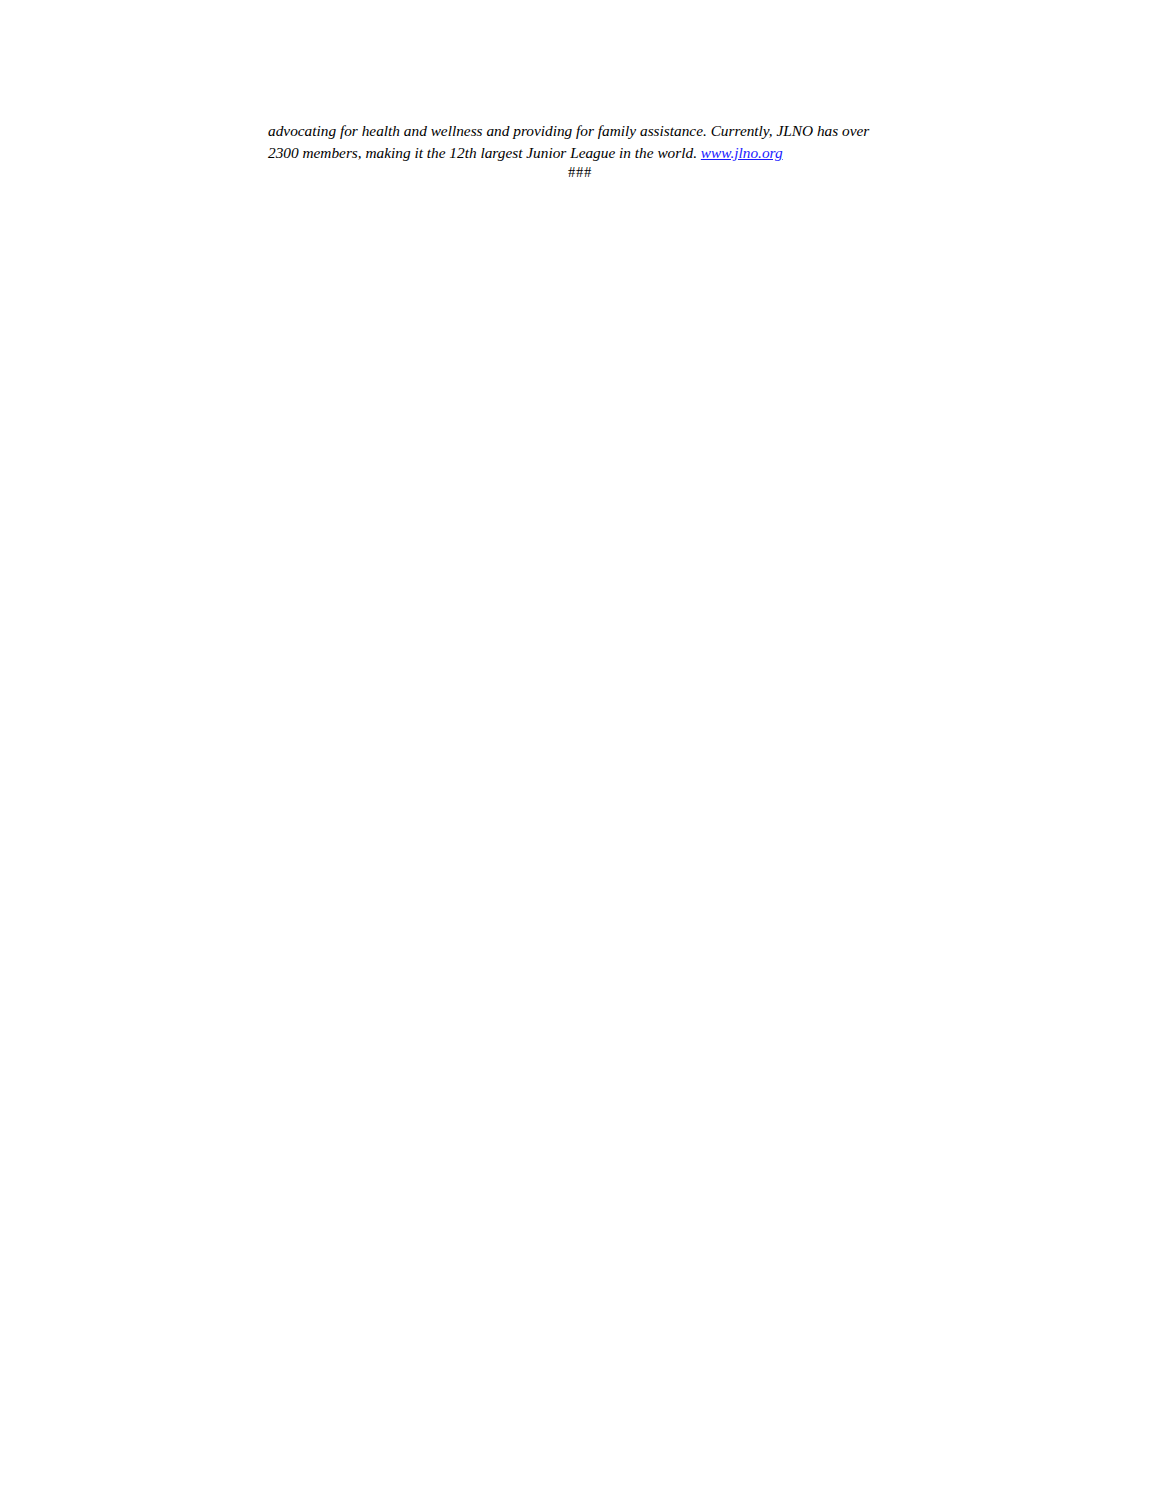advocating for health and wellness and providing for family assistance. Currently, JLNO has over 2300 members, making it the 12th largest Junior League in the world. www.jlno.org
###